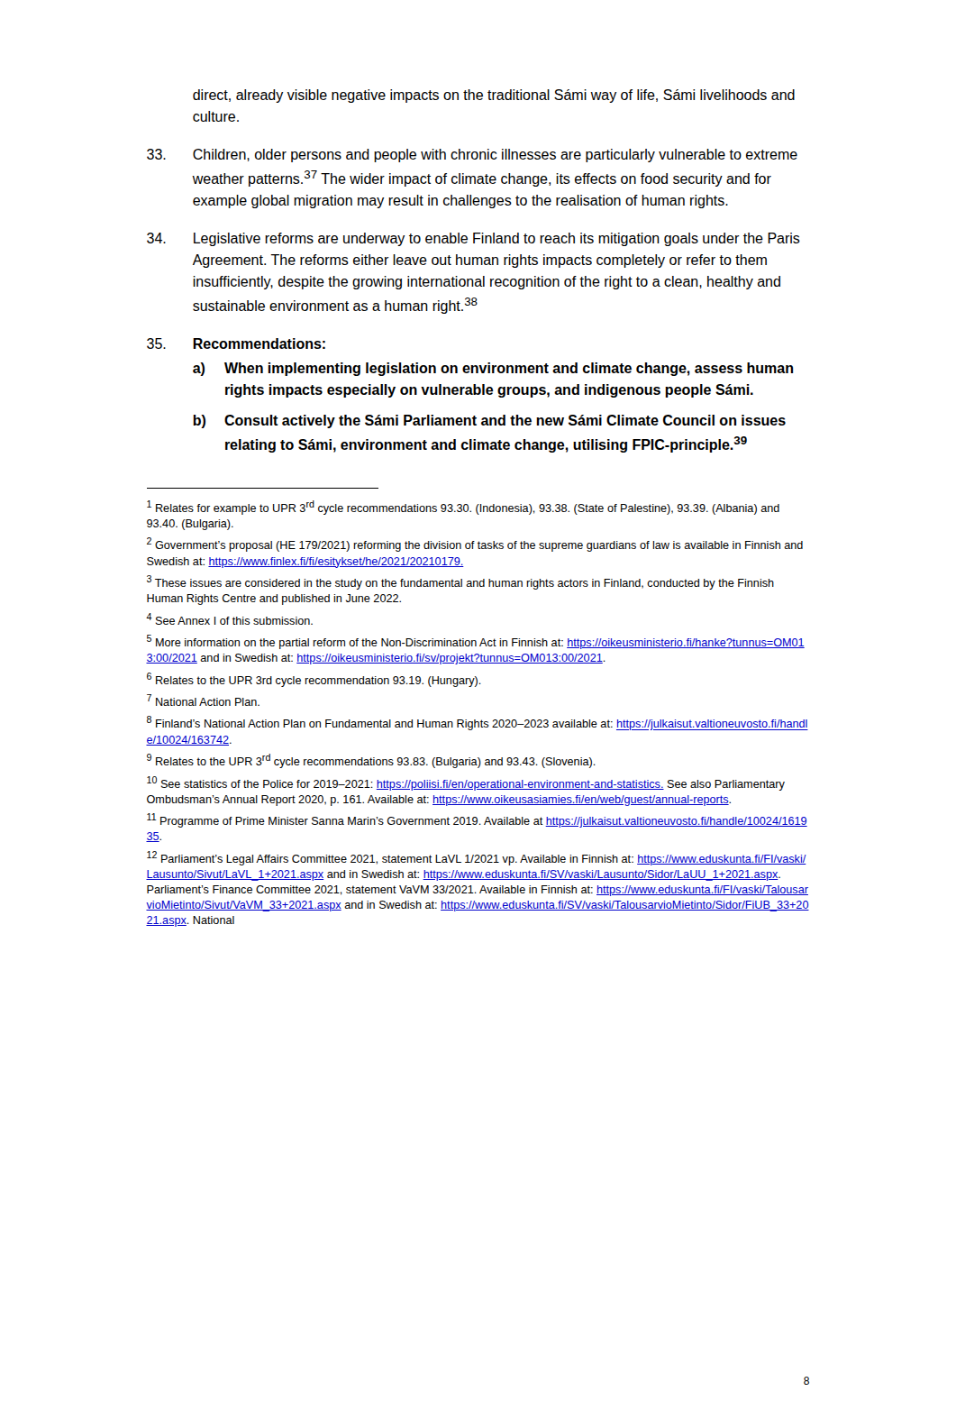direct, already visible negative impacts on the traditional Sámi way of life, Sámi livelihoods and culture.
33. Children, older persons and people with chronic illnesses are particularly vulnerable to extreme weather patterns.37 The wider impact of climate change, its effects on food security and for example global migration may result in challenges to the realisation of human rights.
34. Legislative reforms are underway to enable Finland to reach its mitigation goals under the Paris Agreement. The reforms either leave out human rights impacts completely or refer to them insufficiently, despite the growing international recognition of the right to a clean, healthy and sustainable environment as a human right.38
35. Recommendations:
a) When implementing legislation on environment and climate change, assess human rights impacts especially on vulnerable groups, and indigenous people Sámi.
b) Consult actively the Sámi Parliament and the new Sámi Climate Council on issues relating to Sámi, environment and climate change, utilising FPIC-principle.39
1 Relates for example to UPR 3rd cycle recommendations 93.30. (Indonesia), 93.38. (State of Palestine), 93.39. (Albania) and 93.40. (Bulgaria).
2 Government’s proposal (HE 179/2021) reforming the division of tasks of the supreme guardians of law is available in Finnish and Swedish at: https://www.finlex.fi/fi/esitykset/he/2021/20210179.
3 These issues are considered in the study on the fundamental and human rights actors in Finland, conducted by the Finnish Human Rights Centre and published in June 2022.
4 See Annex I of this submission.
5 More information on the partial reform of the Non-Discrimination Act in Finnish at: https://oikeusministerio.fi/hanke?tunnus=OM013:00/2021 and in Swedish at: https://oikeusministerio.fi/sv/projekt?tunnus=OM013:00/2021.
6 Relates to the UPR 3rd cycle recommendation 93.19. (Hungary).
7 National Action Plan.
8 Finland’s National Action Plan on Fundamental and Human Rights 2020–2023 available at: https://julkaisut.valtioneuvosto.fi/handle/10024/163742.
9 Relates to the UPR 3rd cycle recommendations 93.83. (Bulgaria) and 93.43. (Slovenia).
10 See statistics of the Police for 2019–2021: https://poliisi.fi/en/operational-environment-and-statistics. See also Parliamentary Ombudsman’s Annual Report 2020, p. 161. Available at: https://www.oikeusasiamies.fi/en/web/guest/annual-reports.
11 Programme of Prime Minister Sanna Marin’s Government 2019. Available at https://julkaisut.valtioneuvosto.fi/handle/10024/161935.
12 Parliament’s Legal Affairs Committee 2021, statement LaVL 1/2021 vp. Available in Finnish at: https://www.eduskunta.fi/FI/vaski/Lausunto/Sivut/LaVL_1+2021.aspx and in Swedish at: https://www.eduskunta.fi/SV/vaski/Lausunto/Sidor/LaUU_1+2021.aspx. Parliament’s Finance Committee 2021, statement VaVM 33/2021. Available in Finnish at: https://www.eduskunta.fi/FI/vaski/TalousarvioMietinto/Sivut/VaVM_33+2021.aspx and in Swedish at: https://www.eduskunta.fi/SV/vaski/TalousarvioMietinto/Sidor/FiUB_33+2021.aspx. National
8